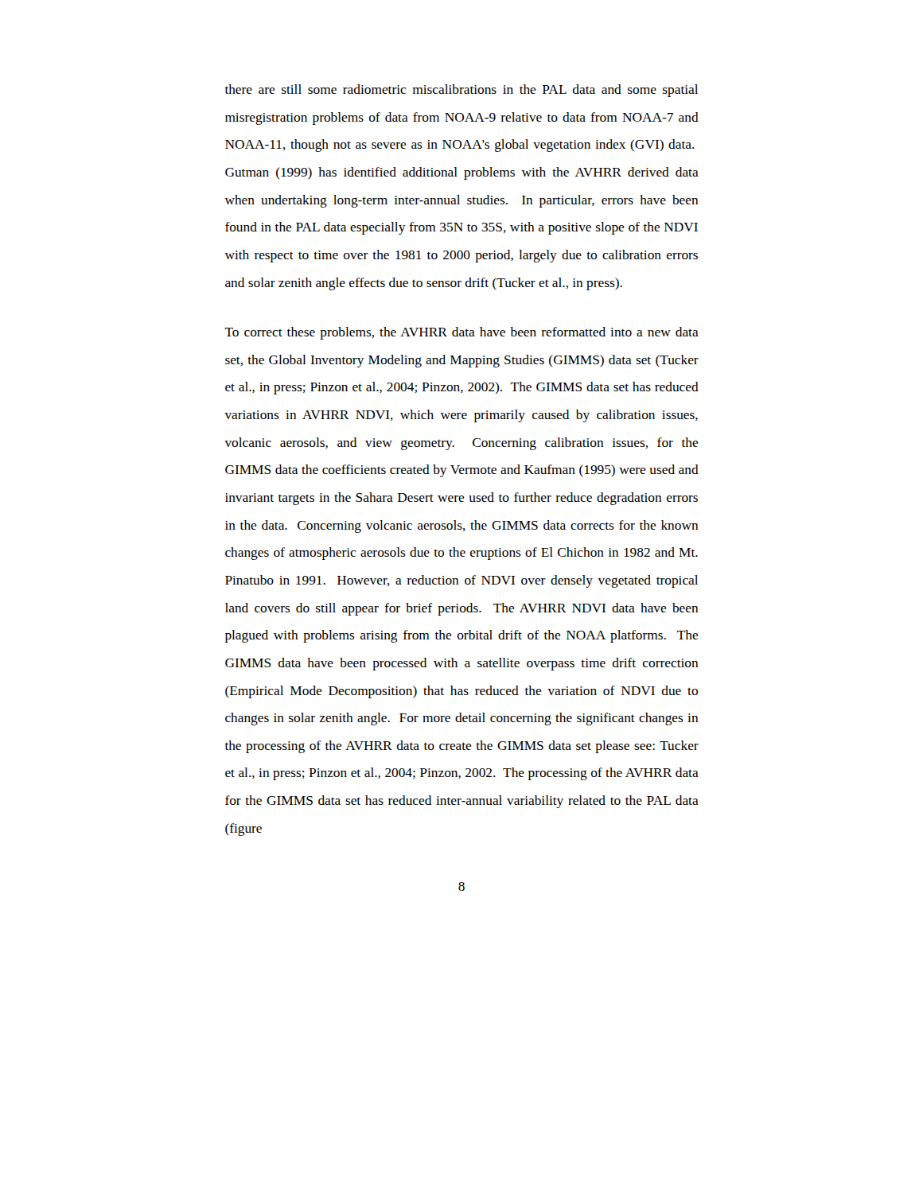there are still some radiometric miscalibrations in the PAL data and some spatial misregistration problems of data from NOAA-9 relative to data from NOAA-7 and NOAA-11, though not as severe as in NOAA's global vegetation index (GVI) data. Gutman (1999) has identified additional problems with the AVHRR derived data when undertaking long-term inter-annual studies. In particular, errors have been found in the PAL data especially from 35N to 35S, with a positive slope of the NDVI with respect to time over the 1981 to 2000 period, largely due to calibration errors and solar zenith angle effects due to sensor drift (Tucker et al., in press).
To correct these problems, the AVHRR data have been reformatted into a new data set, the Global Inventory Modeling and Mapping Studies (GIMMS) data set (Tucker et al., in press; Pinzon et al., 2004; Pinzon, 2002). The GIMMS data set has reduced variations in AVHRR NDVI, which were primarily caused by calibration issues, volcanic aerosols, and view geometry. Concerning calibration issues, for the GIMMS data the coefficients created by Vermote and Kaufman (1995) were used and invariant targets in the Sahara Desert were used to further reduce degradation errors in the data. Concerning volcanic aerosols, the GIMMS data corrects for the known changes of atmospheric aerosols due to the eruptions of El Chichon in 1982 and Mt. Pinatubo in 1991. However, a reduction of NDVI over densely vegetated tropical land covers do still appear for brief periods. The AVHRR NDVI data have been plagued with problems arising from the orbital drift of the NOAA platforms. The GIMMS data have been processed with a satellite overpass time drift correction (Empirical Mode Decomposition) that has reduced the variation of NDVI due to changes in solar zenith angle. For more detail concerning the significant changes in the processing of the AVHRR data to create the GIMMS data set please see: Tucker et al., in press; Pinzon et al., 2004; Pinzon, 2002. The processing of the AVHRR data for the GIMMS data set has reduced inter-annual variability related to the PAL data (figure
8